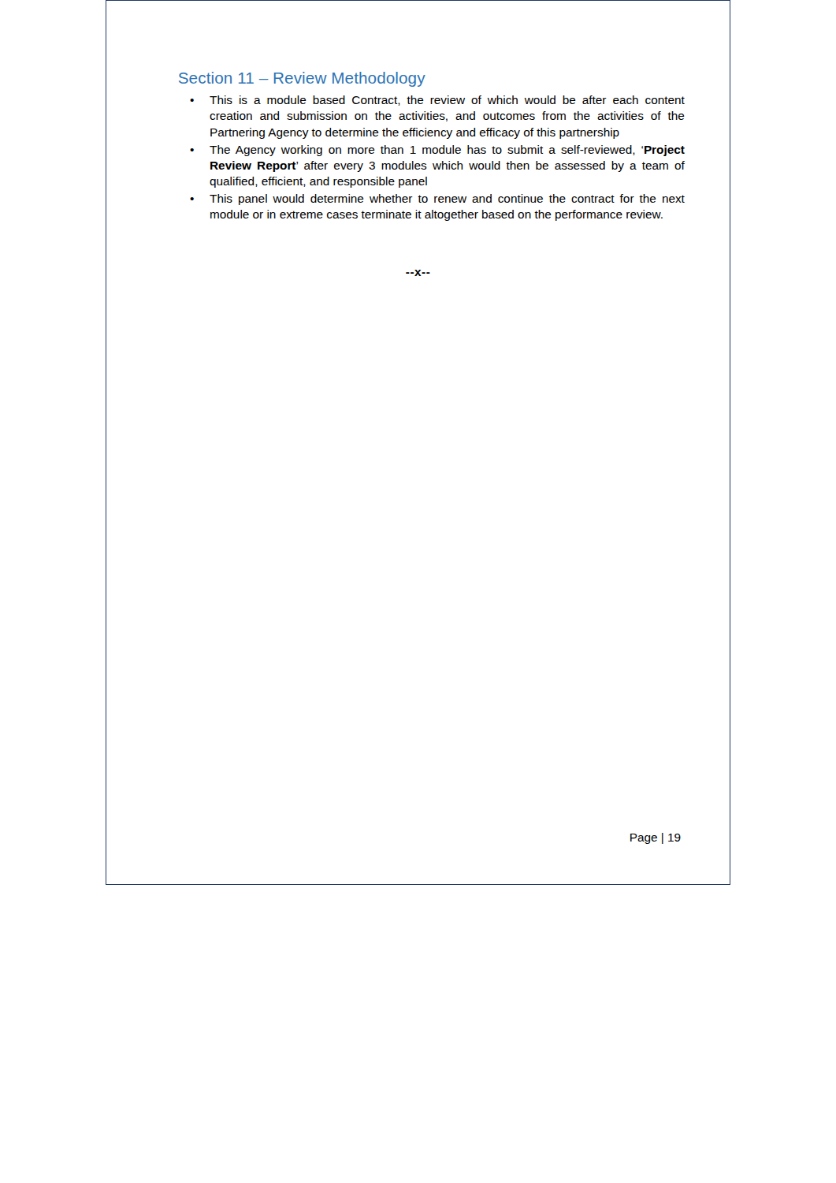Section 11 – Review Methodology
This is a module based Contract, the review of which would be after each content creation and submission on the activities, and outcomes from the activities of the Partnering Agency to determine the efficiency and efficacy of this partnership
The Agency working on more than 1 module has to submit a self-reviewed, ‘Project Review Report’ after every 3 modules which would then be assessed by a team of qualified, efficient, and responsible panel
This panel would determine whether to renew and continue the contract for the next module or in extreme cases terminate it altogether based on the performance review.
--x--
Page | 19